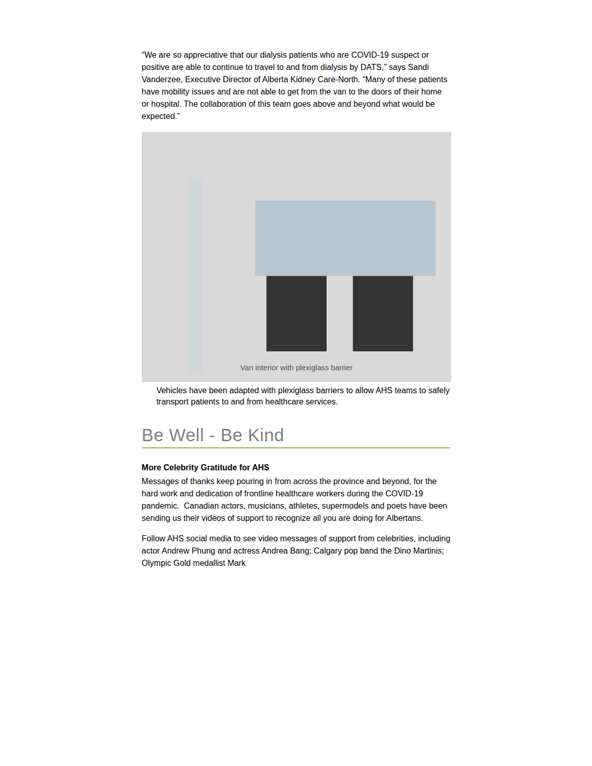“We are so appreciative that our dialysis patients who are COVID-19 suspect or positive are able to continue to travel to and from dialysis by DATS,” says Sandi Vanderzee, Executive Director of Alberta Kidney Care-North. “Many of these patients have mobility issues and are not able to get from the van to the doors of their home or hospital. The collaboration of this team goes above and beyond what would be expected.”
Vehicles have been adapted with plexiglass barriers to allow AHS teams to safely transport patients to and from healthcare services.
Be Well - Be Kind
More Celebrity Gratitude for AHS
Messages of thanks keep pouring in from across the province and beyond, for the hard work and dedication of frontline healthcare workers during the COVID-19 pandemic. Canadian actors, musicians, athletes, supermodels and poets have been sending us their videos of support to recognize all you are doing for Albertans.
Follow AHS social media to see video messages of support from celebrities, including actor Andrew Phung and actress Andrea Bang; Calgary pop band the Dino Martinis; Olympic Gold medallist Mark